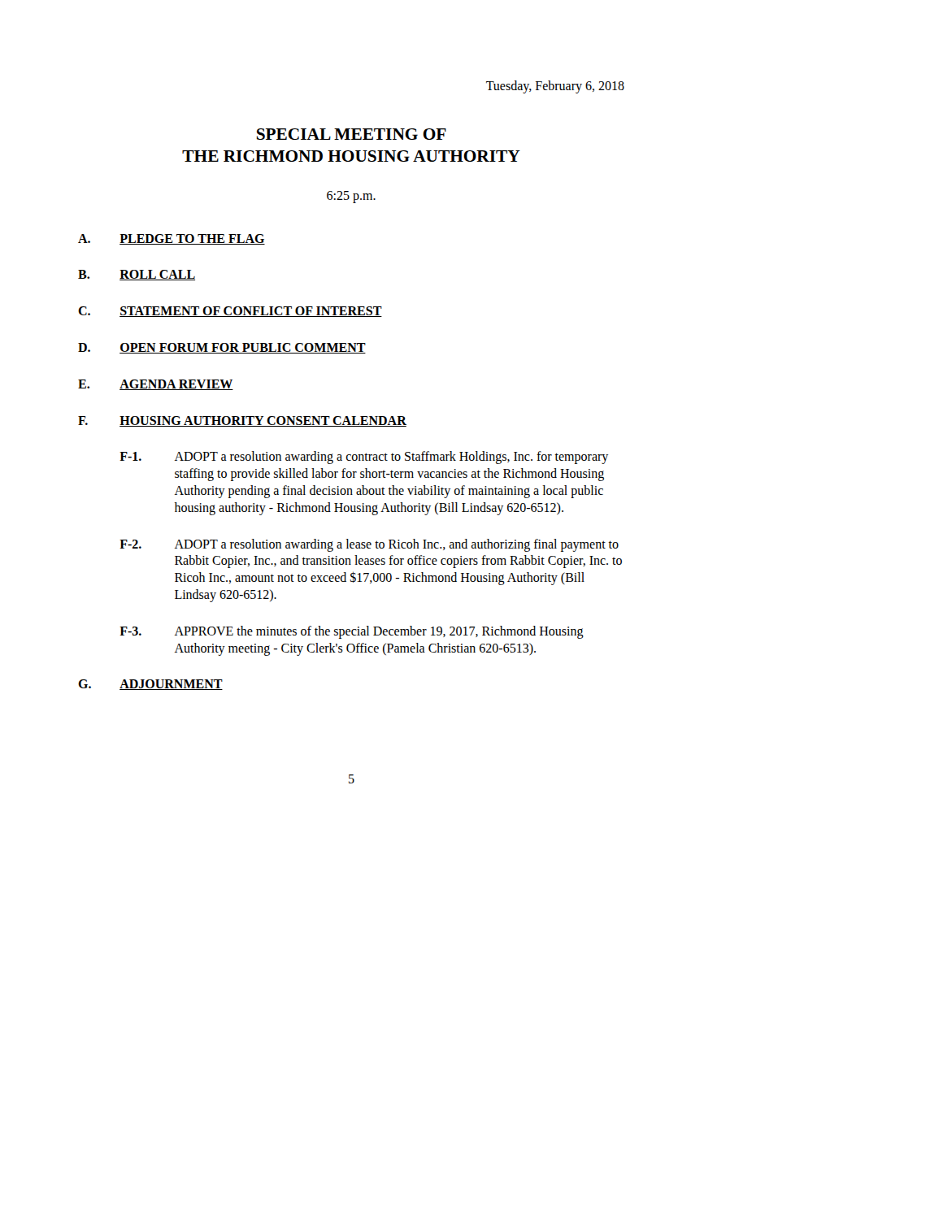Tuesday, February 6, 2018
SPECIAL MEETING OF
THE RICHMOND HOUSING AUTHORITY
6:25 p.m.
A. Pledge to the Flag
B. Roll Call
C. Statement of Conflict of Interest
D. Open Forum for Public Comment
E. Agenda Review
F. Housing Authority Consent Calendar
F-1.
ADOPT a resolution awarding a contract to Staffmark Holdings, Inc. for temporary staffing to provide skilled labor for short-term vacancies at the Richmond Housing Authority pending a final decision about the viability of maintaining a local public housing authority - Richmond Housing Authority (Bill Lindsay 620-6512).
F-2.
ADOPT a resolution awarding a lease to Ricoh Inc., and authorizing final payment to Rabbit Copier, Inc., and transition leases for office copiers from Rabbit Copier, Inc. to Ricoh Inc., amount not to exceed $17,000 - Richmond Housing Authority (Bill Lindsay 620-6512).
F-3.
APPROVE the minutes of the special December 19, 2017, Richmond Housing Authority meeting - City Clerk's Office (Pamela Christian 620-6513).
G. Adjournment
5